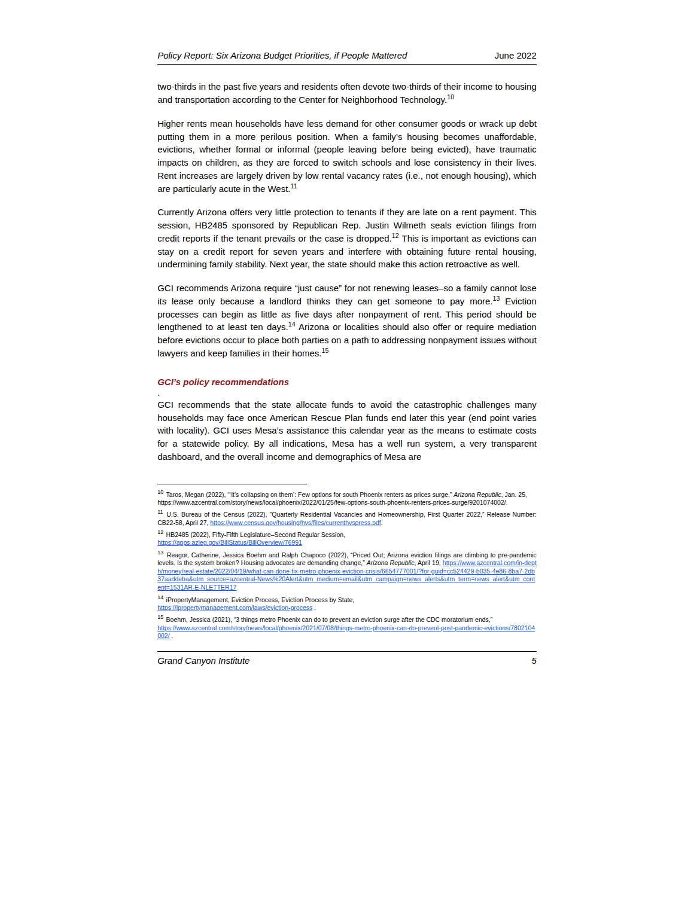Policy Report: Six Arizona Budget Priorities, if People Mattered June 2022
two-thirds in the past five years and residents often devote two-thirds of their income to housing and transportation according to the Center for Neighborhood Technology.10
Higher rents mean households have less demand for other consumer goods or wrack up debt putting them in a more perilous position. When a family’s housing becomes unaffordable, evictions, whether formal or informal (people leaving before being evicted), have traumatic impacts on children, as they are forced to switch schools and lose consistency in their lives. Rent increases are largely driven by low rental vacancy rates (i.e., not enough housing), which are particularly acute in the West.11
Currently Arizona offers very little protection to tenants if they are late on a rent payment. This session, HB2485 sponsored by Republican Rep. Justin Wilmeth seals eviction filings from credit reports if the tenant prevails or the case is dropped.12 This is important as evictions can stay on a credit report for seven years and interfere with obtaining future rental housing, undermining family stability. Next year, the state should make this action retroactive as well.
GCI recommends Arizona require “just cause” for not renewing leases–so a family cannot lose its lease only because a landlord thinks they can get someone to pay more.13 Eviction processes can begin as little as five days after nonpayment of rent. This period should be lengthened to at least ten days.14 Arizona or localities should also offer or require mediation before evictions occur to place both parties on a path to addressing nonpayment issues without lawyers and keep families in their homes.15
GCI’s policy recommendations
.
GCI recommends that the state allocate funds to avoid the catastrophic challenges many households may face once American Rescue Plan funds end later this year (end point varies with locality). GCI uses Mesa’s assistance this calendar year as the means to estimate costs for a statewide policy. By all indications, Mesa has a well run system, a very transparent dashboard, and the overall income and demographics of Mesa are
Taros, Megan (2022), “‘It’s collapsing on them’: Few options for south Phoenix renters as prices surge,” Arizona Republic, Jan. 25,
https://www.azcentral.com/story/news/local/phoenix/2022/01/25/few-options-south-phoenix-renters-prices-surge/9201074002/.
U.S. Bureau of the Census (2022), “Quarterly Residential Vacancies and Homeownership, First Quarter 2022,” Release Number: CB22-58, April 27, https://www.census.gov/housing/hvs/files/currenthvspress.pdf.
HB2485 (2022), Fifty-Fifth Legislature–Second Regular Session,
https://apps.azleg.gov/BillStatus/BillOverview/76991
Reagor, Catherine, Jessica Boehm and Ralph Chapoco (2022), “Priced Out; Arizona eviction filings are climbing to pre-pandemic levels. Is the system broken? Housing advocates are demanding change,” Arizona Republic, April 19, https://www.azcentral.com/in-depth/money/real-estate/2022/04/19/what-can-done-fix-metro-phoenix-eviction-crisis/6654777001/?for-guid=cc524429-b035-4e86-8ba7-2db37aaddeba&utm_source=azcentral-News%20Alert&utm_medium=email&utm_campaign=news_alerts&utm_term=news_alert&utm_content=1531AR-E-NLETTER17
iPropertyManagement, Eviction Process, Eviction Process by State,
https://ipropertymanagement.com/laws/eviction-process .
Boehm, Jessica (2021), “3 things metro Phoenix can do to prevent an eviction surge after the CDC moratorium ends,”
https://www.azcentral.com/story/news/local/phoenix/2021/07/08/things-metro-phoenix-can-do-prevent-post-pandemic-evictions/7802104002/ .
Grand Canyon Institute 5